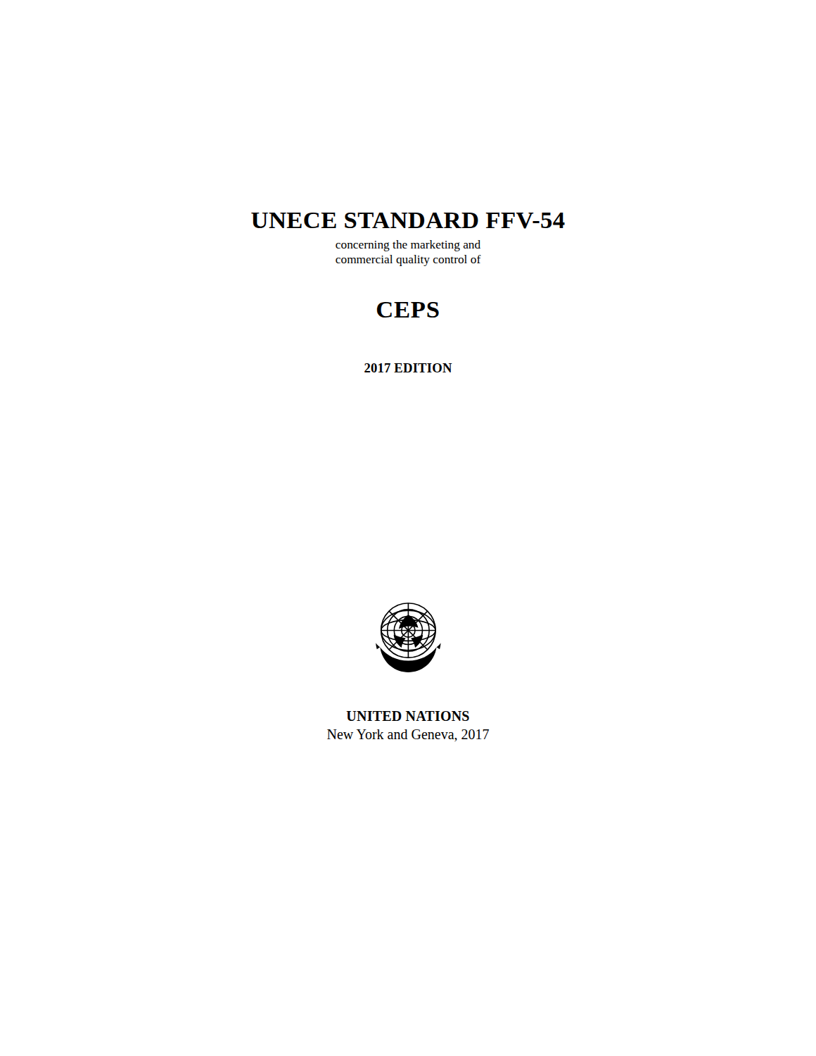UNECE STANDARD FFV-54
concerning the marketing and
commercial quality control of
CEPS
2017 EDITION
UNITED NATIONS
New York and Geneva, 2017